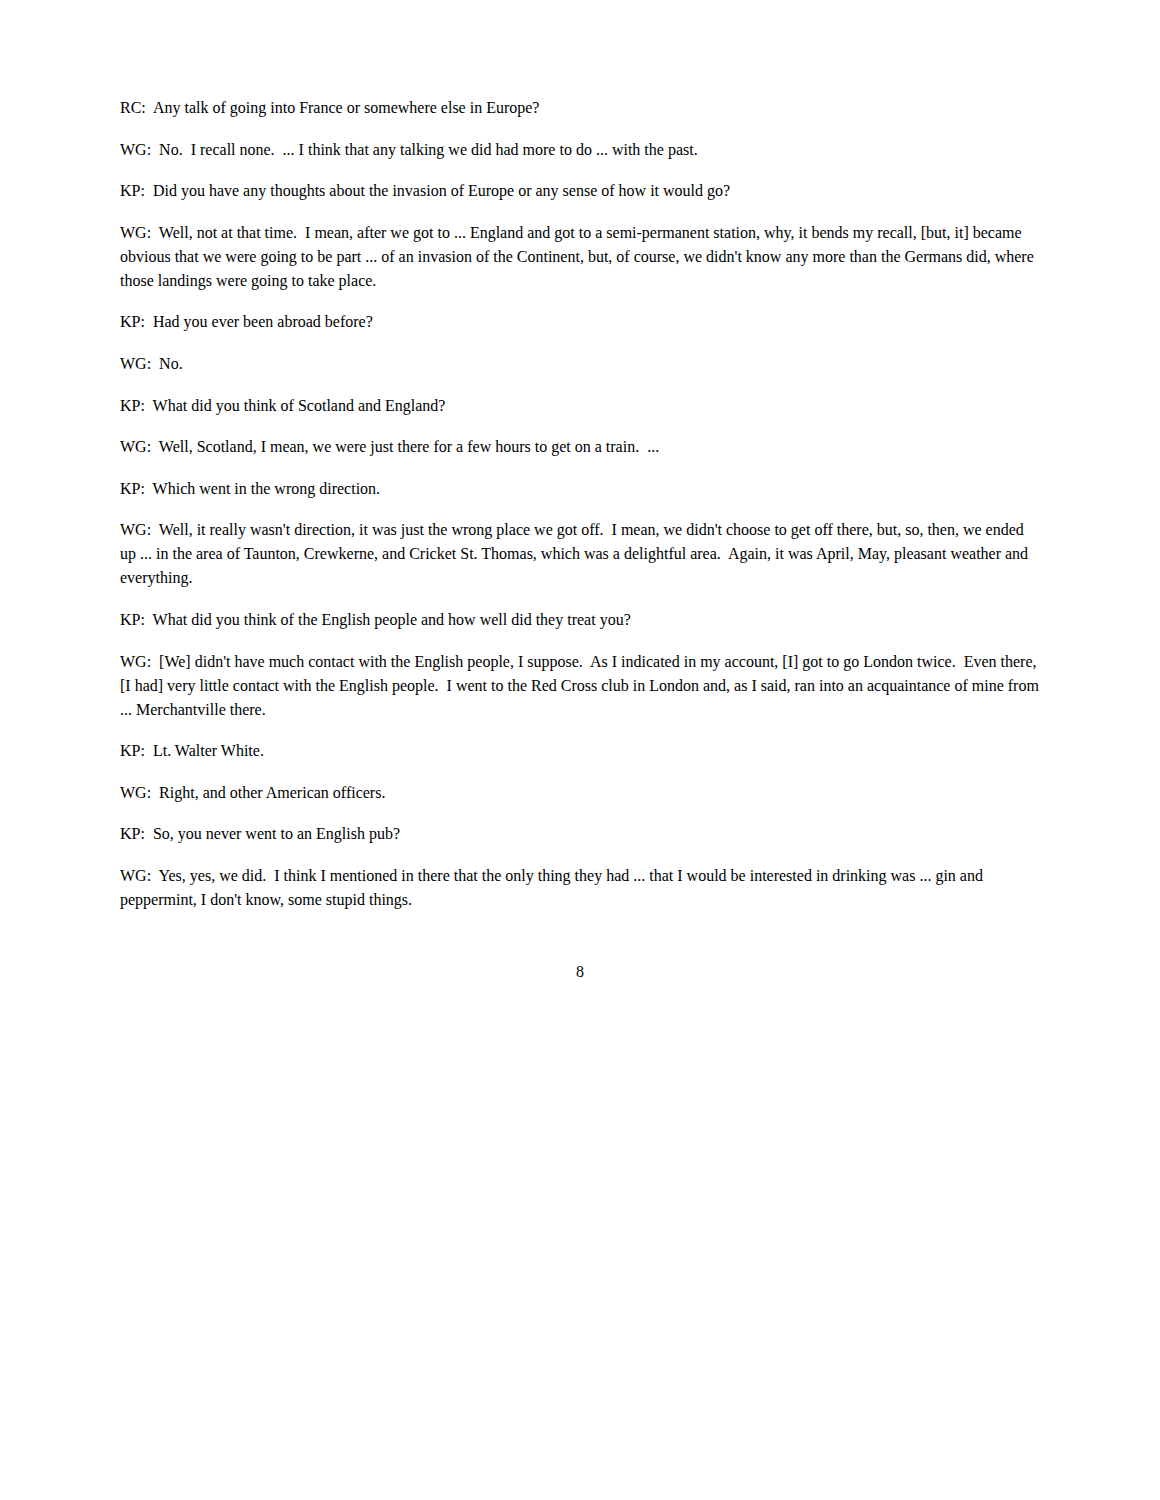RC: Any talk of going into France or somewhere else in Europe?
WG: No. I recall none. ... I think that any talking we did had more to do ... with the past.
KP: Did you have any thoughts about the invasion of Europe or any sense of how it would go?
WG: Well, not at that time. I mean, after we got to ... England and got to a semi-permanent station, why, it bends my recall, [but, it] became obvious that we were going to be part ... of an invasion of the Continent, but, of course, we didn't know any more than the Germans did, where those landings were going to take place.
KP: Had you ever been abroad before?
WG: No.
KP: What did you think of Scotland and England?
WG: Well, Scotland, I mean, we were just there for a few hours to get on a train. ...
KP: Which went in the wrong direction.
WG: Well, it really wasn't direction, it was just the wrong place we got off. I mean, we didn't choose to get off there, but, so, then, we ended up ... in the area of Taunton, Crewkerne, and Cricket St. Thomas, which was a delightful area. Again, it was April, May, pleasant weather and everything.
KP: What did you think of the English people and how well did they treat you?
WG: [We] didn't have much contact with the English people, I suppose. As I indicated in my account, [I] got to go London twice. Even there, [I had] very little contact with the English people. I went to the Red Cross club in London and, as I said, ran into an acquaintance of mine from ... Merchantville there.
KP: Lt. Walter White.
WG: Right, and other American officers.
KP: So, you never went to an English pub?
WG: Yes, yes, we did. I think I mentioned in there that the only thing they had ... that I would be interested in drinking was ... gin and peppermint, I don't know, some stupid things.
8